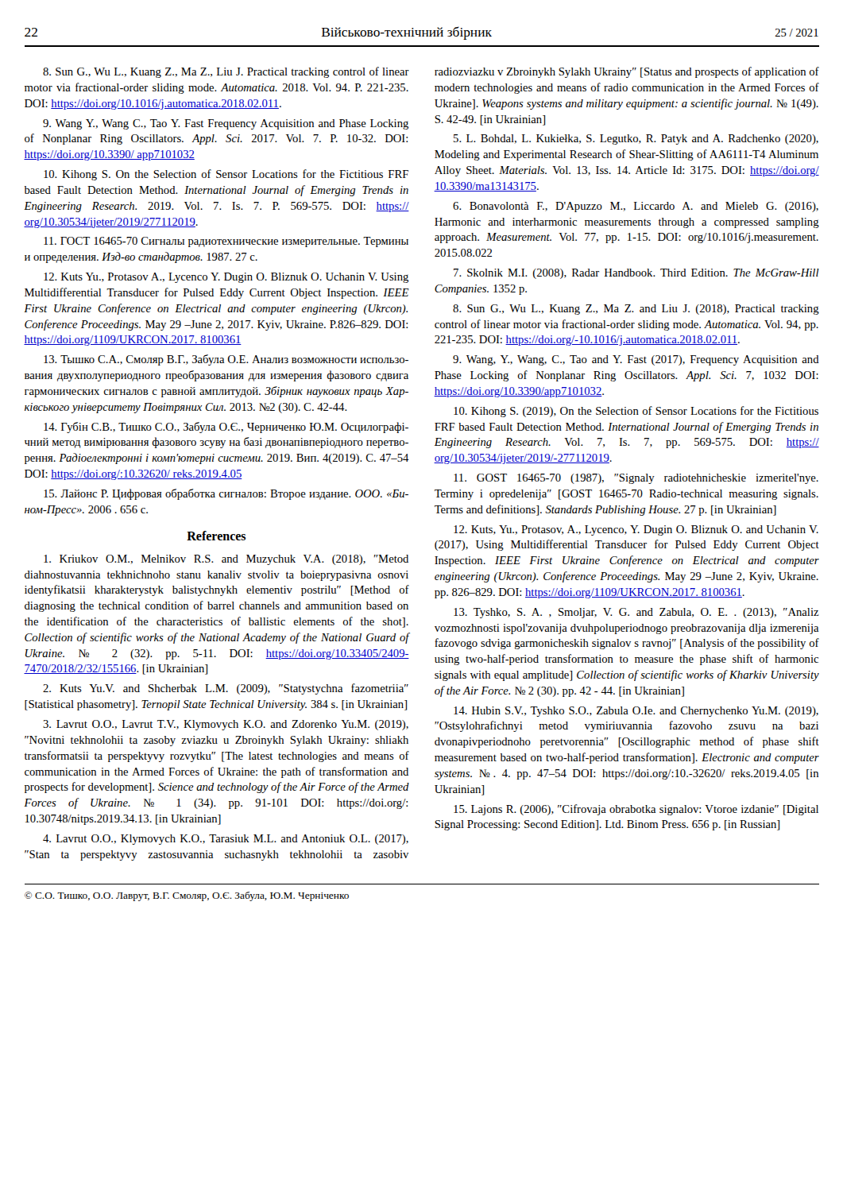22 Військово-технічний збірник 25 / 2021
8. Sun G., Wu L., Kuang Z., Ma Z., Liu J. Practical tracking control of linear motor via fractional-order sliding mode. Automatica. 2018. Vol. 94. P. 221-235. DOI: https://doi.org/10.1016/j.automatica.2018.02.011.
9. Wang Y., Wang C., Tao Y. Fast Frequency Acquisition and Phase Locking of Nonplanar Ring Oscillators. Appl. Sci. 2017. Vol. 7. P. 10-32. DOI: https://doi.org/10.3390/ app7101032
10. Kihong S. On the Selection of Sensor Locations for the Fictitious FRF based Fault Detection Method. International Journal of Emerging Trends in Engineering Research. 2019. Vol. 7. Is. 7. P. 569-575. DOI: https:// org/10.30534/ijeter/2019/277112019.
11. ГОСТ 16465-70 Сигналы радиотехнические измерительные. Термины и определения. Изд-во стандартов. 1987. 27 с.
12. Kuts Yu., Protasov A., Lycenco Y. Dugin O. Bliznuk O. Uchanin V. Using Multidifferential Transducer for Pulsed Eddy Current Object Inspection. IEEE First Ukraine Conference on Electrical and computer engineering (Ukrcon). Conference Proceedings. May 29 –June 2, 2017. Kyiv, Ukraine. P.826–829. DOI: https://doi.org/1109/UKRCON.2017. 8100361
13. Тышко С.А., Смоляр В.Г., Забула О.Е. Анализ возможности использования двухполупериодного преобразования для измерения фазового сдвига гармонических сигналов с равной амплитудой. Збірник наукових праць Харківського університету Повітряних Сил. 2013. №2 (30). С. 42-44.
14. Губін С.В., Тишко С.О., Забула О.Є., Черниченко Ю.М. Осцилографічний метод вимірювання фазового зсуву на базі двонапівперіодного перетворення. Радіоелектронні і комп'ютерні системи. 2019. Вип. 4(2019). С. 47–54 DOI: https://doi.org/:10.32620/ reks.2019.4.05
15. Лайонс Р. Цифровая обработка сигналов: Второе издание. ООО. «Бином-Пресс». 2006 . 656 с.
References
1. Kriukov O.M., Melnikov R.S. and Muzychuk V.A. (2018), ″Metod diahnostuvannia tekhnichnoho stanu kanaliv stvoliv ta boieprypasivna osnovi identyfikatsii kharakterystyk balistychnykh elementiv postrilu″ [Method of diagnosing the technical condition of barrel channels and ammunition based on the identification of the characteristics of ballistic elements of the shot]. Collection of scientific works of the National Academy of the National Guard of Ukraine. № 2 (32). pp. 5-11. DOI: https://doi.org/10.33405/2409-7470/2018/2/32/155166. [in Ukrainian]
2. Kuts Yu.V. and Shcherbak L.M. (2009), ″Statystychna fazometriia″ [Statistical phasometry]. Ternopil State Technical University. 384 s. [in Ukrainian]
3. Lavrut O.O., Lavrut T.V., Klymovych K.O. and Zdorenko Yu.M. (2019), ″Novitni tekhnolohii ta zasoby zviazku u Zbroinykh Sylakh Ukrainy: shliakh transformatsii ta perspektyvy rozvytku″ [The latest technologies and means of communication in the Armed Forces of Ukraine: the path of transformation and prospects for development]. Science and technology of the Air Force of the Armed Forces of Ukraine. № 1 (34). pp. 91-101 DOI: https://doi.org/: 10.30748/nitps.2019.34.13. [in Ukrainian]
4. Lavrut O.O., Klymovych K.O., Tarasiuk M.L. and Antoniuk O.L. (2017), ″Stan ta perspektyvy zastosuvannia suchasnykh tekhnolohii ta zasobiv radiozviazku v Zbroinykh Sylakh Ukrainy″ [Status and prospects of application of modern technologies and means of radio communication in the Armed Forces of Ukraine]. Weapons systems and military equipment: a scientific journal. № 1(49). S. 42-49. [in Ukrainian]
5. L. Bohdal, L. Kukiełka, S. Legutko, R. Patyk and A. Radchenko (2020), Modeling and Experimental Research of Shear-Slitting of AA6111-T4 Aluminum Alloy Sheet. Materials. Vol. 13, Iss. 14. Article Id: 3175. DOI: https://doi.org/ 10.3390/ma13143175.
6. Bonavolontà F., D'Apuzzo M., Liccardo A. and Mieleb G. (2016), Harmonic and interharmonic measurements through a compressed sampling approach. Measurement. Vol. 77, pp. 1-15. DOI: org/10.1016/j.measurement. 2015.08.022
7. Skolnik M.I. (2008), Radar Handbook. Third Edition. The McGraw-Hill Companies. 1352 p.
8. Sun G., Wu L., Kuang Z., Ma Z. and Liu J. (2018), Practical tracking control of linear motor via fractional-order sliding mode. Automatica. Vol. 94, pp. 221-235. DOI: https://doi.org/-10.1016/j.automatica.2018.02.011.
9. Wang, Y., Wang, C., Tao and Y. Fast (2017), Frequency Acquisition and Phase Locking of Nonplanar Ring Oscillators. Appl. Sci. 7, 1032 DOI: https://doi.org/10.3390/app7101032.
10. Kihong S. (2019), On the Selection of Sensor Locations for the Fictitious FRF based Fault Detection Method. International Journal of Emerging Trends in Engineering Research. Vol. 7, Is. 7, pp. 569-575. DOI: https:// org/10.30534/ijeter/2019/-277112019.
11. GOST 16465-70 (1987), ″Signaly radiotehnicheskie izmeritel'nye. Terminy i opredelenija″ [GOST 16465-70 Radio-technical measuring signals. Terms and definitions]. Standards Publishing House. 27 p. [in Ukrainian]
12. Kuts, Yu., Protasov, A., Lycenco, Y. Dugin O. Bliznuk O. and Uchanin V. (2017), Using Multidifferential Transducer for Pulsed Eddy Current Object Inspection. IEEE First Ukraine Conference on Electrical and computer engineering (Ukrcon). Conference Proceedings. May 29 –June 2, Kyiv, Ukraine. pp. 826–829. DOI: https://doi.org/1109/UKRCON.2017. 8100361.
13. Tyshko, S. A. , Smoljar, V. G. and Zabula, O. E. . (2013), ″Analiz vozmozhnosti ispol'zovanija dvuhpoluperiodnogo preobrazovanija dlja izmerenija fazovogo sdviga garmonicheskih signalov s ravnoj″ [Analysis of the possibility of using two-half-period transformation to measure the phase shift of harmonic signals with equal amplitude] Collection of scientific works of Kharkiv University of the Air Force. № 2 (30). pp. 42 - 44. [in Ukrainian]
14. Hubin S.V., Tyshko S.O., Zabula O.Ie. and Chernychenko Yu.M. (2019), ″Ostsylohrafichnyi metod vymiriuvannia fazovoho zsuvu na bazi dvonapivperiodnoho peretvorennia″ [Oscillographic method of phase shift measurement based on two-half-period transformation]. Electronic and computer systems. №. 4. pp. 47–54 DOI: https://doi.org/:10.-32620/ reks.2019.4.05 [in Ukrainian]
15. Lajons R. (2006), ″Cifrovaja obrabotka signalov: Vtoroe izdanie″ [Digital Signal Processing: Second Edition]. Ltd. Binom Press. 656 p. [in Russian]
© С.О. Тишко, О.О. Лаврут, В.Г. Смоляр, О.Є. Забула, Ю.М. Черніченко